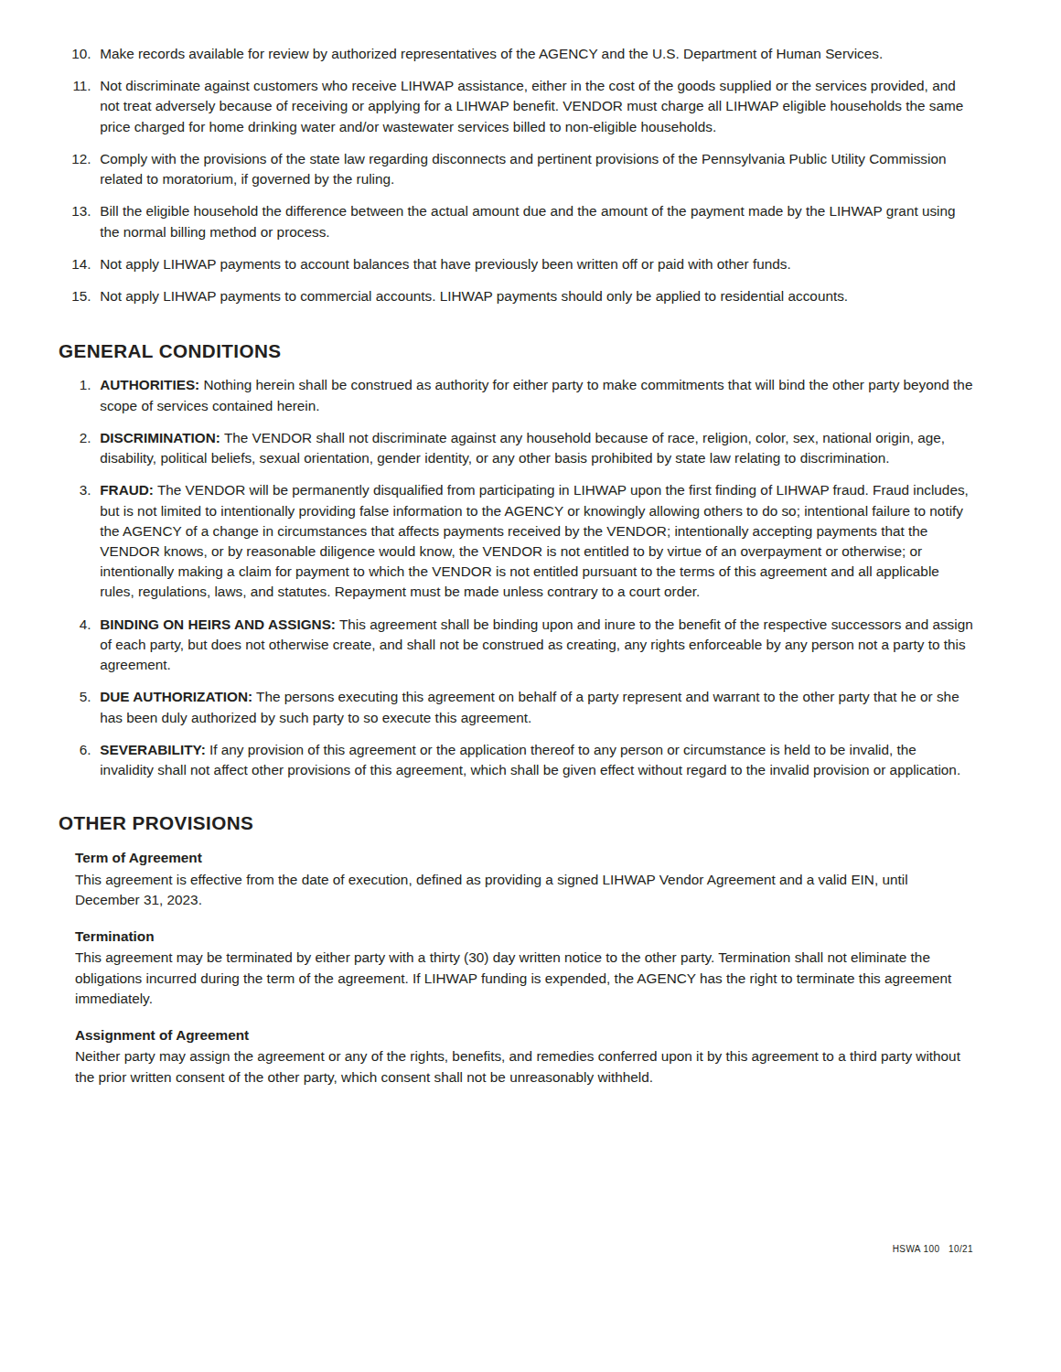Make records available for review by authorized representatives of the AGENCY and the U.S. Department of Human Services.
Not discriminate against customers who receive LIHWAP assistance, either in the cost of the goods supplied or the services provided, and not treat adversely because of receiving or applying for a LIHWAP benefit. VENDOR must charge all LIHWAP eligible households the same price charged for home drinking water and/or wastewater services billed to non-eligible households.
Comply with the provisions of the state law regarding disconnects and pertinent provisions of the Pennsylvania Public Utility Commission related to moratorium, if governed by the ruling.
Bill the eligible household the difference between the actual amount due and the amount of the payment made by the LIHWAP grant using the normal billing method or process.
Not apply LIHWAP payments to account balances that have previously been written off or paid with other funds.
Not apply LIHWAP payments to commercial accounts. LIHWAP payments should only be applied to residential accounts.
GENERAL CONDITIONS
AUTHORITIES: Nothing herein shall be construed as authority for either party to make commitments that will bind the other party beyond the scope of services contained herein.
DISCRIMINATION: The VENDOR shall not discriminate against any household because of race, religion, color, sex, national origin, age, disability, political beliefs, sexual orientation, gender identity, or any other basis prohibited by state law relating to discrimination.
FRAUD: The VENDOR will be permanently disqualified from participating in LIHWAP upon the first finding of LIHWAP fraud. Fraud includes, but is not limited to intentionally providing false information to the AGENCY or knowingly allowing others to do so; intentional failure to notify the AGENCY of a change in circumstances that affects payments received by the VENDOR; intentionally accepting payments that the VENDOR knows, or by reasonable diligence would know, the VENDOR is not entitled to by virtue of an overpayment or otherwise; or intentionally making a claim for payment to which the VENDOR is not entitled pursuant to the terms of this agreement and all applicable rules, regulations, laws, and statutes. Repayment must be made unless contrary to a court order.
BINDING ON HEIRS AND ASSIGNS: This agreement shall be binding upon and inure to the benefit of the respective successors and assign of each party, but does not otherwise create, and shall not be construed as creating, any rights enforceable by any person not a party to this agreement.
DUE AUTHORIZATION: The persons executing this agreement on behalf of a party represent and warrant to the other party that he or she has been duly authorized by such party to so execute this agreement.
SEVERABILITY: If any provision of this agreement or the application thereof to any person or circumstance is held to be invalid, the invalidity shall not affect other provisions of this agreement, which shall be given effect without regard to the invalid provision or application.
OTHER PROVISIONS
Term of Agreement
This agreement is effective from the date of execution, defined as providing a signed LIHWAP Vendor Agreement and a valid EIN, until December 31, 2023.
Termination
This agreement may be terminated by either party with a thirty (30) day written notice to the other party. Termination shall not eliminate the obligations incurred during the term of the agreement. If LIHWAP funding is expended, the AGENCY has the right to terminate this agreement immediately.
Assignment of Agreement
Neither party may assign the agreement or any of the rights, benefits, and remedies conferred upon it by this agreement to a third party without the prior written consent of the other party, which consent shall not be unreasonably withheld.
HSWA 100 10/21